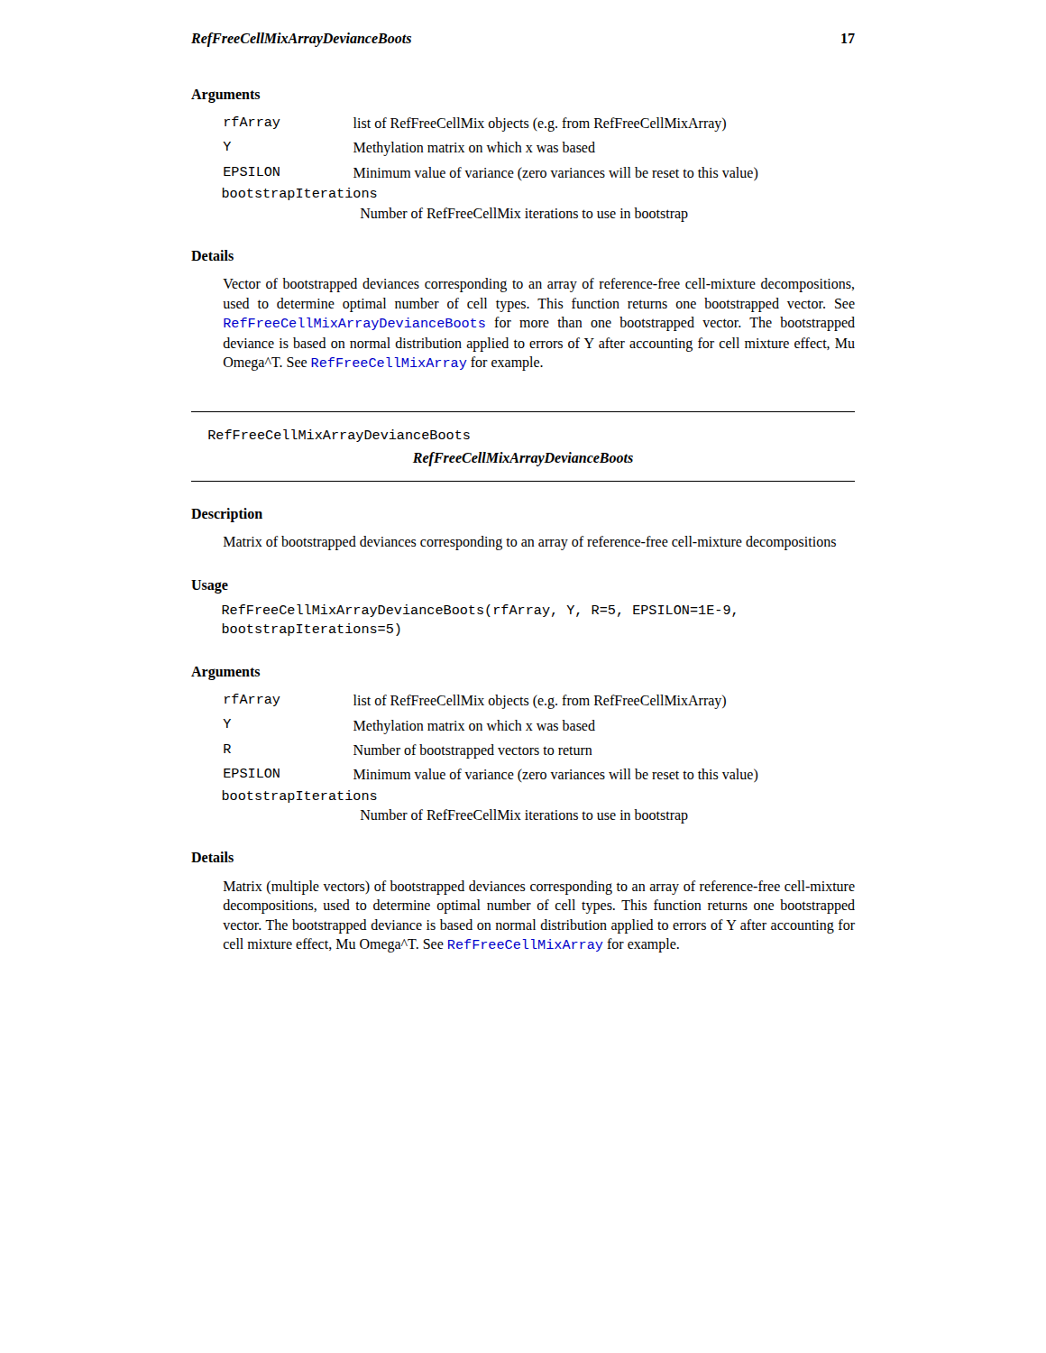RefFreeCellMixArrayDevianceBoots 17
Arguments
| rfArray | list of RefFreeCellMix objects (e.g. from RefFreeCellMixArray) |
| Y | Methylation matrix on which x was based |
| EPSILON | Minimum value of variance (zero variances will be reset to this value) |
bootstrapIterations
Number of RefFreeCellMix iterations to use in bootstrap
Details
Vector of bootstrapped deviances corresponding to an array of reference-free cell-mixture decompositions, used to determine optimal number of cell types. This function returns one bootstrapped vector. See RefFreeCellMixArrayDevianceBoots for more than one bootstrapped vector. The bootstrapped deviance is based on normal distribution applied to errors of Y after accounting for cell mixture effect, Mu Omega^T. See RefFreeCellMixArray for example.
RefFreeCellMixArrayDevianceBoots RefFreeCellMixArrayDevianceBoots
Description
Matrix of bootstrapped deviances corresponding to an array of reference-free cell-mixture decompositions
Usage
RefFreeCellMixArrayDevianceBoots(rfArray, Y, R=5, EPSILON=1E-9, bootstrapIterations=5)
Arguments
| rfArray | list of RefFreeCellMix objects (e.g. from RefFreeCellMixArray) |
| Y | Methylation matrix on which x was based |
| R | Number of bootstrapped vectors to return |
| EPSILON | Minimum value of variance (zero variances will be reset to this value) |
bootstrapIterations
Number of RefFreeCellMix iterations to use in bootstrap
Details
Matrix (multiple vectors) of bootstrapped deviances corresponding to an array of reference-free cell-mixture decompositions, used to determine optimal number of cell types. This function returns one bootstrapped vector. The bootstrapped deviance is based on normal distribution applied to errors of Y after accounting for cell mixture effect, Mu Omega^T. See RefFreeCellMixArray for example.